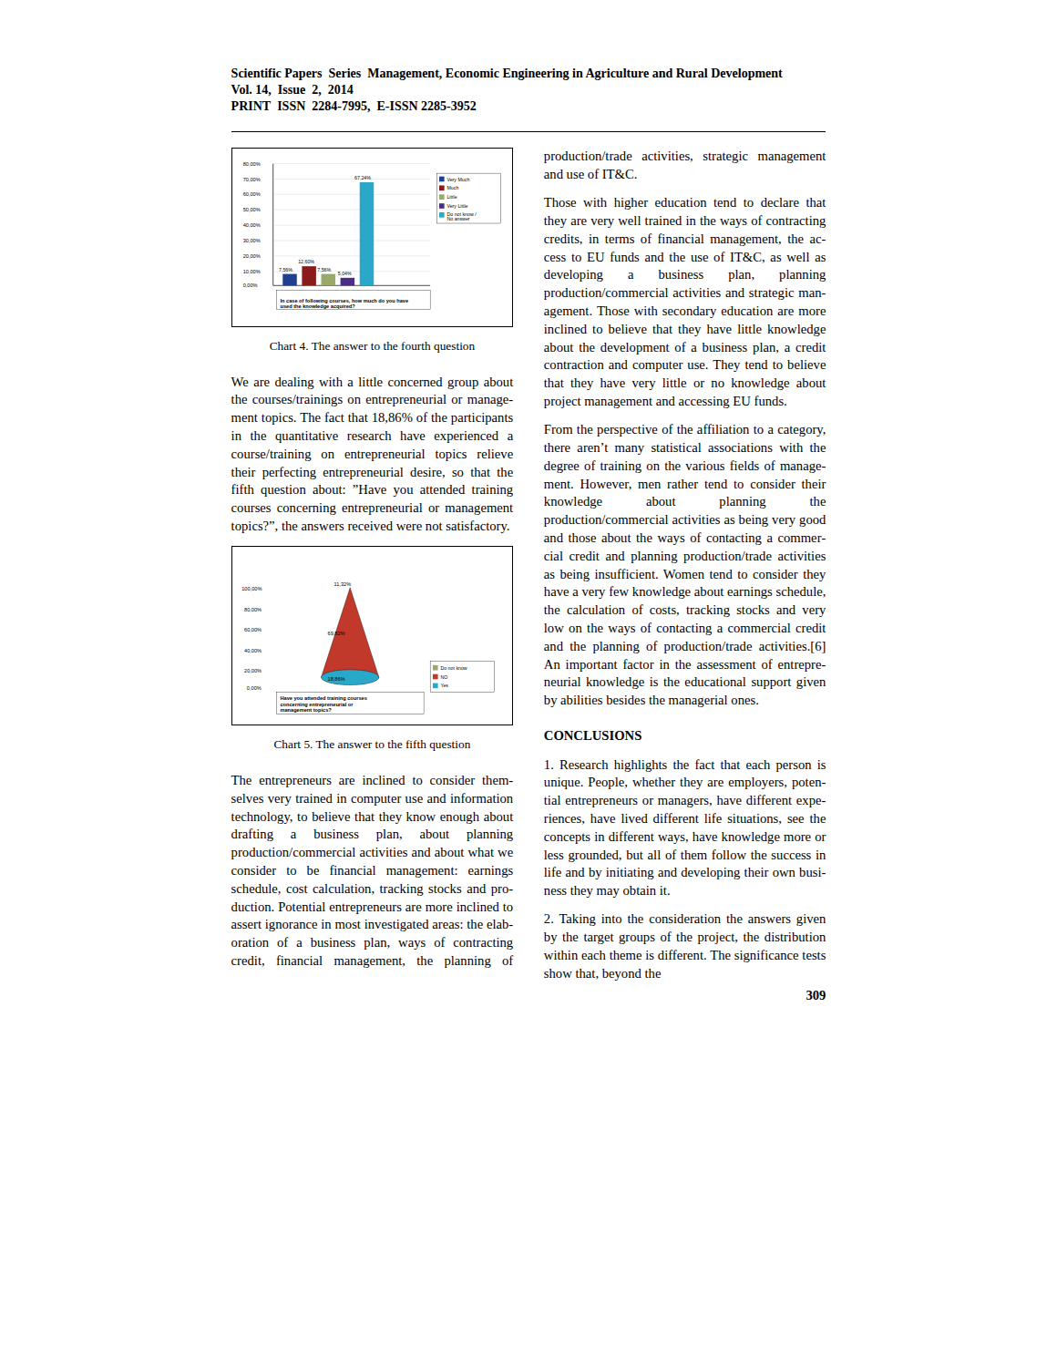Scientific Papers Series Management, Economic Engineering in Agriculture and Rural Development Vol. 14, Issue 2, 2014 PRINT ISSN 2284-7995, E-ISSN 2285-3952
80,00% 70,00% 60,00% 50,00% 40,00% 30,00% 20,00% 10,00% 0,00% 7,56% 12,60% 7,56% 5,04% 67,24% Very Much Much Little Very Little Do not know / No answer In case of following courses, how much do you have used the knowledge acquired?
Chart 4. The answer to the fourth question
We are dealing with a little concerned group about the courses/trainings on entrepreneurial or management topics. The fact that 18,86% of the participants in the quantitative research have experienced a course/training on entrepreneurial topics relieve their perfecting entrepreneurial desire, so that the fifth question about: ”Have you attended training courses concerning entrepreneurial or management topics?”, the answers received were not satisfactory.
100,00% 80,00% 60,00% 40,00% 20,00% 0,00% 11,32% 69,82% 18,86% Do not know NO Yes Have you attended training courses concerning entrepreneurial or management topics?
Chart 5. The answer to the fifth question
The entrepreneurs are inclined to consider themselves very trained in computer use and information technology, to believe that they know enough about drafting a business plan, about planning production/commercial activities and about what we consider to be financial management: earnings schedule, cost calculation, tracking stocks and production. Potential entrepreneurs are more inclined to assert ignorance in most investigated areas: the elaboration of a business plan, ways of contracting credit, financial management, the planning of production/trade activities, strategic management and use of IT&C.
Those with higher education tend to declare that they are very well trained in the ways of contracting credits, in terms of financial management, the access to EU funds and the use of IT&C, as well as developing a business plan, planning production/commercial activities and strategic management. Those with secondary education are more inclined to believe that they have little knowledge about the development of a business plan, a credit contraction and computer use. They tend to believe that they have very little or no knowledge about project management and accessing EU funds.
From the perspective of the affiliation to a category, there aren’t many statistical associations with the degree of training on the various fields of management. However, men rather tend to consider their knowledge about planning the production/commercial activities as being very good and those about the ways of contacting a commercial credit and planning production/trade activities as being insufficient. Women tend to consider they have a very few knowledge about earnings schedule, the calculation of costs, tracking stocks and very low on the ways of contacting a commercial credit and the planning of production/trade activities.[6] An important factor in the assessment of entrepreneurial knowledge is the educational support given by abilities besides the managerial ones.
Conclusions
1. Research highlights the fact that each person is unique. People, whether they are employers, potential entrepreneurs or managers, have different experiences, have lived different life situations, see the concepts in different ways, have knowledge more or less grounded, but all of them follow the success in life and by initiating and developing their own business they may obtain it.
2. Taking into the consideration the answers given by the target groups of the project, the distribution within each theme is different. The significance tests show that, beyond the
309